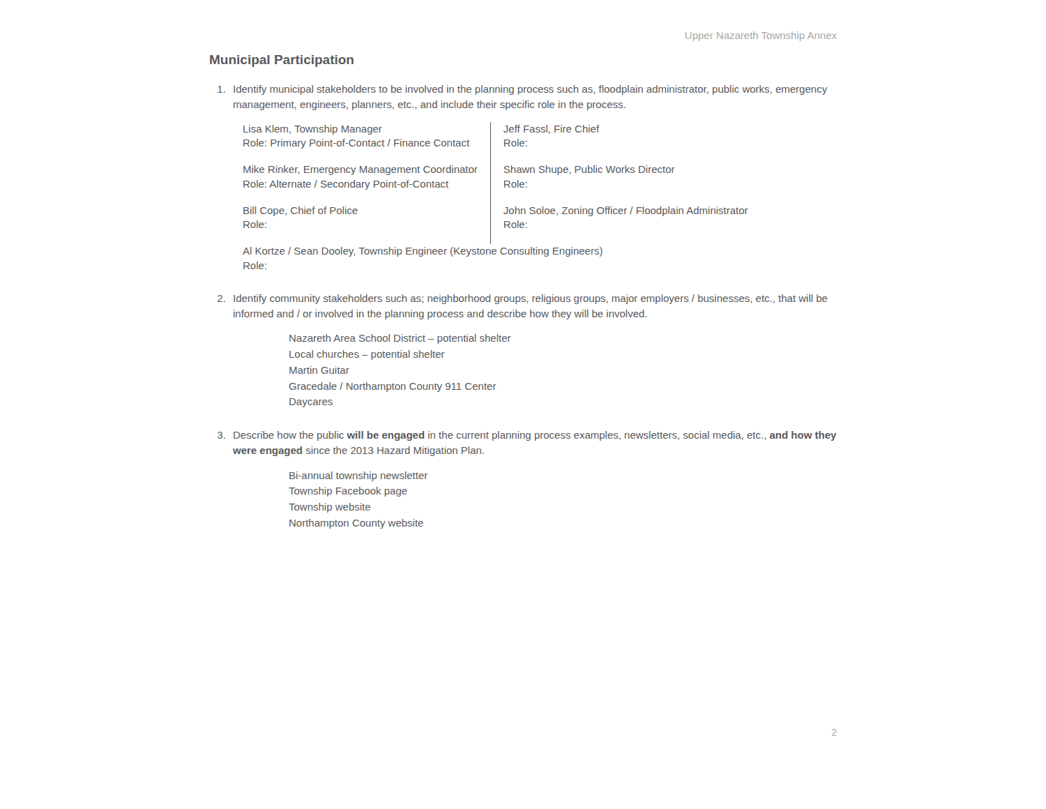Upper Nazareth Township Annex
Municipal Participation
Identify municipal stakeholders to be involved in the planning process such as, floodplain administrator, public works, emergency management, engineers, planners, etc., and include their specific role in the process.
| Lisa Klem, Township Manager Role: Primary Point-of-Contact / Finance Contact | Jeff Fassl, Fire Chief Role: |
| Mike Rinker, Emergency Management Coordinator Role: Alternate / Secondary Point-of-Contact | Shawn Shupe, Public Works Director Role: |
| Bill Cope, Chief of Police Role: | John Soloe, Zoning Officer / Floodplain Administrator Role: |
| Al Kortze / Sean Dooley, Township Engineer (Keystone Consulting Engineers) Role: |
Identify community stakeholders such as; neighborhood groups, religious groups, major employers / businesses, etc., that will be informed and / or involved in the planning process and describe how they will be involved.
Nazareth Area School District – potential shelter
Local churches – potential shelter
Martin Guitar
Gracedale / Northampton County 911 Center
Daycares
Describe how the public will be engaged in the current planning process examples, newsletters, social media, etc., and how they were engaged since the 2013 Hazard Mitigation Plan.
Bi-annual township newsletter
Township Facebook page
Township website
Northampton County website
2